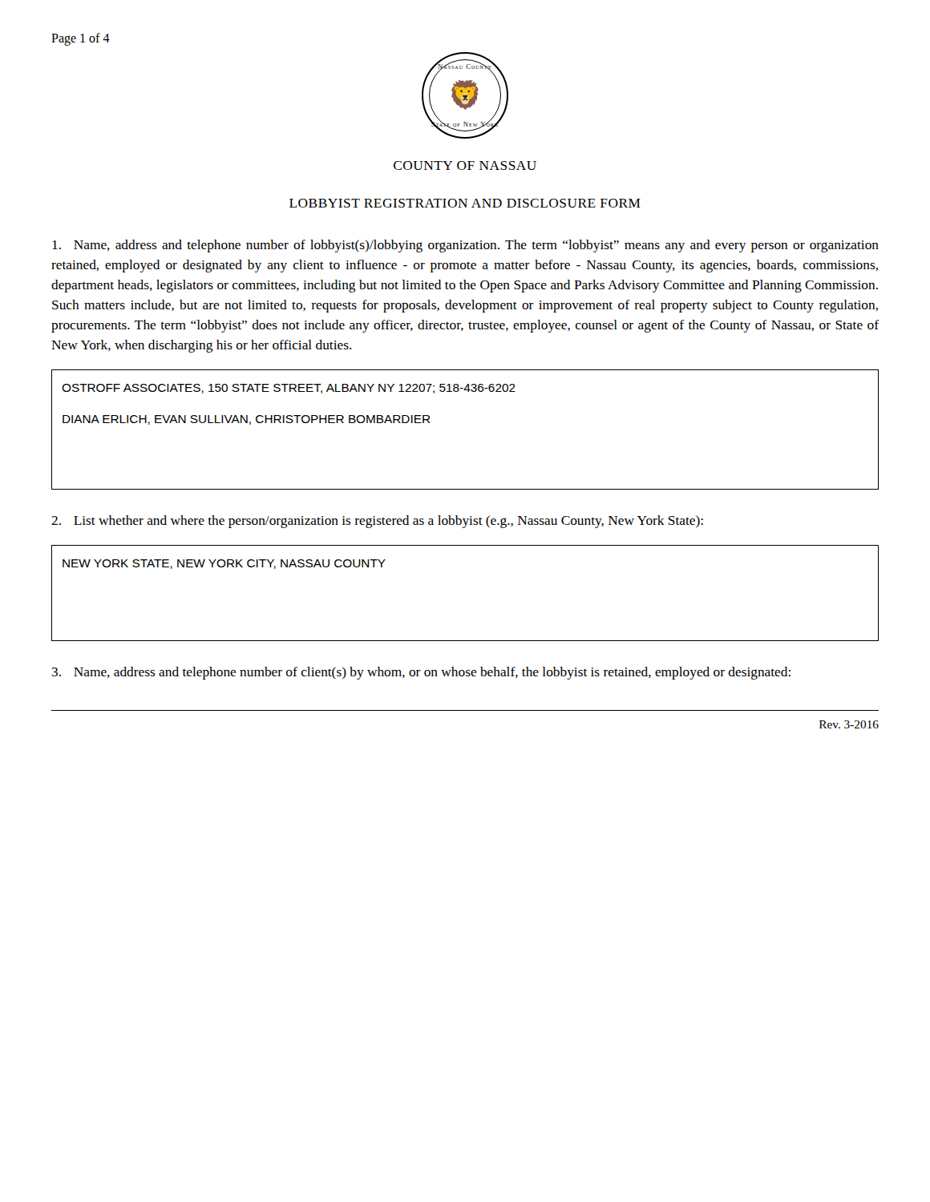Page 1 of 4
Nassau County 🦁 State of New York
COUNTY OF NASSAU
LOBBYIST REGISTRATION AND DISCLOSURE FORM
1. Name, address and telephone number of lobbyist(s)/lobbying organization. The term “lobbyist” means any and every person or organization retained, employed or designated by any client to influence - or promote a matter before - Nassau County, its agencies, boards, commissions, department heads, legislators or committees, including but not limited to the Open Space and Parks Advisory Committee and Planning Commission. Such matters include, but are not limited to, requests for proposals, development or improvement of real property subject to County regulation, procurements. The term “lobbyist” does not include any officer, director, trustee, employee, counsel or agent of the County of Nassau, or State of New York, when discharging his or her official duties.
OSTROFF ASSOCIATES, 150 STATE STREET, ALBANY NY 12207; 518-436-6202
DIANA ERLICH, EVAN SULLIVAN, CHRISTOPHER BOMBARDIER
2. List whether and where the person/organization is registered as a lobbyist (e.g., Nassau County, New York State):
NEW YORK STATE, NEW YORK CITY, NASSAU COUNTY
3. Name, address and telephone number of client(s) by whom, or on whose behalf, the lobbyist is retained, employed or designated:
Rev. 3-2016